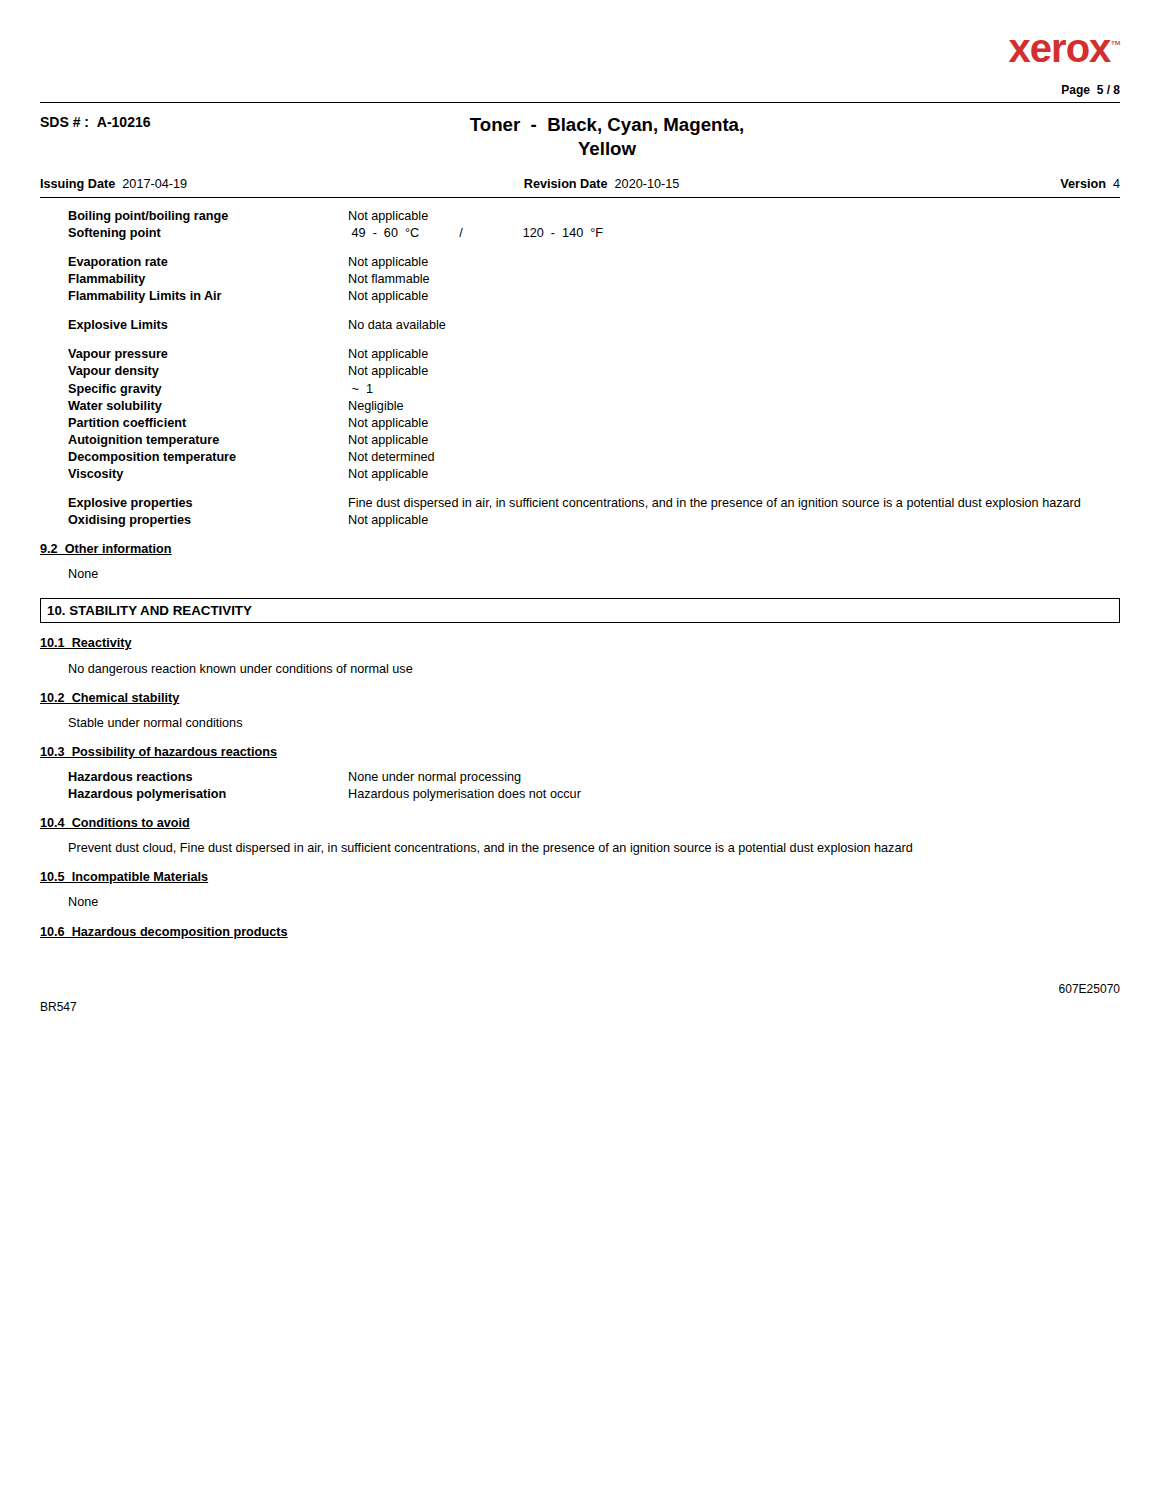xerox™
Page 5 / 8
| SDS # : A-10216 | Toner - Black, Cyan, Magenta, Yellow | |
| Issuing Date 2017-04-19 | Revision Date 2020-10-15 | Version 4 |
| Boiling point/boiling range | Not applicable |
| Softening point | 49 - 60 °C / 120 - 140 °F |
| Evaporation rate | Not applicable |
| Flammability | Not flammable |
| Flammability Limits in Air | Not applicable |
| Explosive Limits | No data available |
| Vapour pressure | Not applicable |
| Vapour density | Not applicable |
| Specific gravity | ~ 1 |
| Water solubility | Negligible |
| Partition coefficient | Not applicable |
| Autoignition temperature | Not applicable |
| Decomposition temperature | Not determined |
| Viscosity | Not applicable |
| Explosive properties | Fine dust dispersed in air, in sufficient concentrations, and in the presence of an ignition source is a potential dust explosion hazard |
| Oxidising properties | Not applicable |
9.2 Other information
None
10. STABILITY AND REACTIVITY
10.1 Reactivity
No dangerous reaction known under conditions of normal use
10.2 Chemical stability
Stable under normal conditions
10.3 Possibility of hazardous reactions
| Hazardous reactions | None under normal processing |
| Hazardous polymerisation | Hazardous polymerisation does not occur |
10.4 Conditions to avoid
Prevent dust cloud, Fine dust dispersed in air, in sufficient concentrations, and in the presence of an ignition source is a potential dust explosion hazard
10.5 Incompatible Materials
None
10.6 Hazardous decomposition products
607E25070
BR547